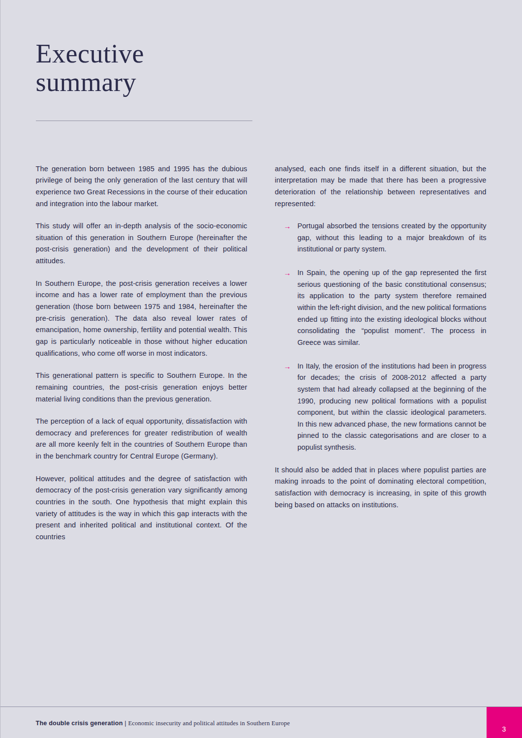Executive
summary
The generation born between 1985 and 1995 has the dubious privilege of being the only generation of the last century that will experience two Great Recessions in the course of their education and integration into the labour market.
This study will offer an in-depth analysis of the socio-economic situation of this generation in Southern Europe (hereinafter the post-crisis generation) and the development of their political attitudes.
In Southern Europe, the post-crisis generation receives a lower income and has a lower rate of employment than the previous generation (those born between 1975 and 1984, hereinafter the pre-crisis generation). The data also reveal lower rates of emancipation, home ownership, fertility and potential wealth. This gap is particularly noticeable in those without higher education qualifications, who come off worse in most indicators.
This generational pattern is specific to Southern Europe. In the remaining countries, the post-crisis generation enjoys better material living conditions than the previous generation.
The perception of a lack of equal opportunity, dissatisfaction with democracy and preferences for greater redistribution of wealth are all more keenly felt in the countries of Southern Europe than in the benchmark country for Central Europe (Germany).
However, political attitudes and the degree of satisfaction with democracy of the post-crisis generation vary significantly among countries in the south. One hypothesis that might explain this variety of attitudes is the way in which this gap interacts with the present and inherited political and institutional context. Of the countries
analysed, each one finds itself in a different situation, but the interpretation may be made that there has been a progressive deterioration of the relationship between representatives and represented:
Portugal absorbed the tensions created by the opportunity gap, without this leading to a major breakdown of its institutional or party system.
In Spain, the opening up of the gap represented the first serious questioning of the basic constitutional consensus; its application to the party system therefore remained within the left-right division, and the new political formations ended up fitting into the existing ideological blocks without consolidating the “populist moment”. The process in Greece was similar.
In Italy, the erosion of the institutions had been in progress for decades; the crisis of 2008-2012 affected a party system that had already collapsed at the beginning of the 1990, producing new political formations with a populist component, but within the classic ideological parameters. In this new advanced phase, the new formations cannot be pinned to the classic categorisations and are closer to a populist synthesis.
It should also be added that in places where populist parties are making inroads to the point of dominating electoral competition, satisfaction with democracy is increasing, in spite of this growth being based on attacks on institutions.
The double crisis generation | Economic insecurity and political attitudes in Southern Europe
3